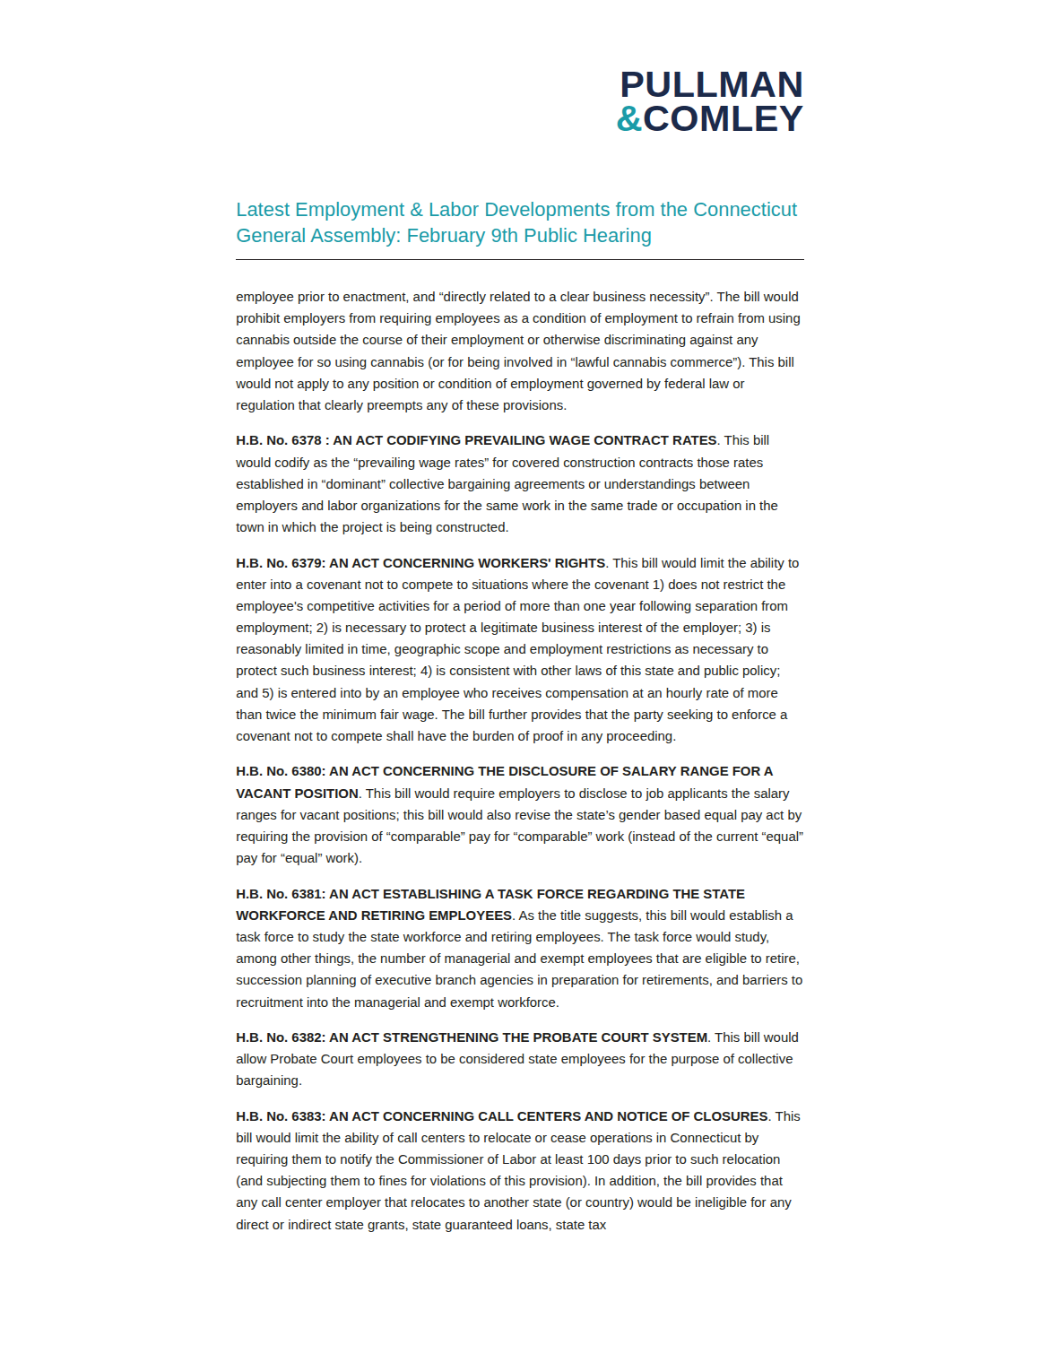PULLMAN
&COMLEY
Latest Employment & Labor Developments from the Connecticut General Assembly: February 9th Public Hearing
employee prior to enactment, and “directly related to a clear business necessity”. The bill would prohibit employers from requiring employees as a condition of employment to refrain from using cannabis outside the course of their employment or otherwise discriminating against any employee for so using cannabis (or for being involved in “lawful cannabis commerce”). This bill would not apply to any position or condition of employment governed by federal law or regulation that clearly preempts any of these provisions.
H.B. No. 6378 : AN ACT CODIFYING PREVAILING WAGE CONTRACT RATES. This bill would codify as the “prevailing wage rates” for covered construction contracts those rates established in “dominant” collective bargaining agreements or understandings between employers and labor organizations for the same work in the same trade or occupation in the town in which the project is being constructed.
H.B. No. 6379: AN ACT CONCERNING WORKERS' RIGHTS. This bill would limit the ability to enter into a covenant not to compete to situations where the covenant 1) does not restrict the employee's competitive activities for a period of more than one year following separation from employment; 2) is necessary to protect a legitimate business interest of the employer; 3) is reasonably limited in time, geographic scope and employment restrictions as necessary to protect such business interest; 4) is consistent with other laws of this state and public policy; and 5) is entered into by an employee who receives compensation at an hourly rate of more than twice the minimum fair wage. The bill further provides that the party seeking to enforce a covenant not to compete shall have the burden of proof in any proceeding.
H.B. No. 6380: AN ACT CONCERNING THE DISCLOSURE OF SALARY RANGE FOR A VACANT POSITION. This bill would require employers to disclose to job applicants the salary ranges for vacant positions; this bill would also revise the state’s gender based equal pay act by requiring the provision of “comparable” pay for “comparable” work (instead of the current “equal” pay for “equal” work).
H.B. No. 6381: AN ACT ESTABLISHING A TASK FORCE REGARDING THE STATE WORKFORCE AND RETIRING EMPLOYEES. As the title suggests, this bill would establish a task force to study the state workforce and retiring employees. The task force would study, among other things, the number of managerial and exempt employees that are eligible to retire, succession planning of executive branch agencies in preparation for retirements, and barriers to recruitment into the managerial and exempt workforce.
H.B. No. 6382: AN ACT STRENGTHENING THE PROBATE COURT SYSTEM. This bill would allow Probate Court employees to be considered state employees for the purpose of collective bargaining.
H.B. No. 6383: AN ACT CONCERNING CALL CENTERS AND NOTICE OF CLOSURES. This bill would limit the ability of call centers to relocate or cease operations in Connecticut by requiring them to notify the Commissioner of Labor at least 100 days prior to such relocation (and subjecting them to fines for violations of this provision). In addition, the bill provides that any call center employer that relocates to another state (or country) would be ineligible for any direct or indirect state grants, state guaranteed loans, state tax